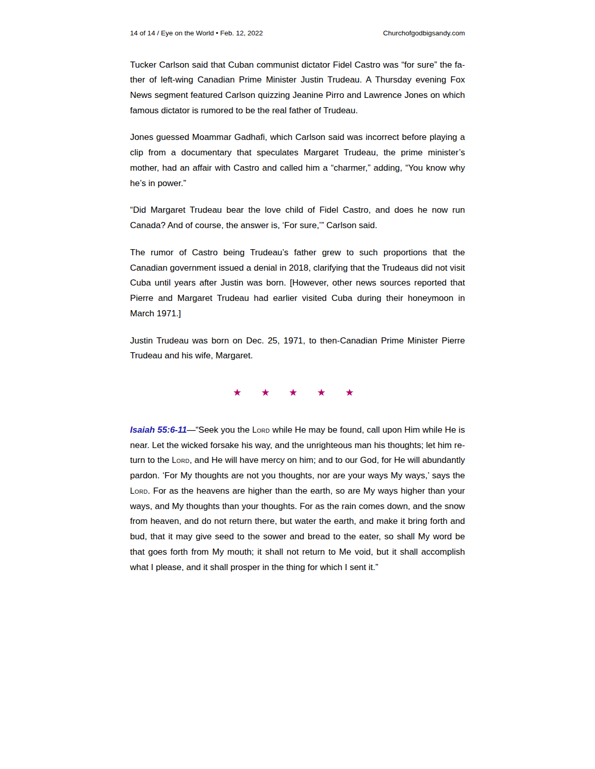14 of 14 / Eye on the World • Feb. 12, 2022 Churchofgodbigsandy.com
Tucker Carlson said that Cuban communist dictator Fidel Castro was “for sure” the father of left-wing Canadian Prime Minister Justin Trudeau. A Thursday evening Fox News segment featured Carlson quizzing Jeanine Pirro and Lawrence Jones on which famous dictator is rumored to be the real father of Trudeau.
Jones guessed Moammar Gadhafi, which Carlson said was incorrect before playing a clip from a documentary that speculates Margaret Trudeau, the prime minister’s mother, had an affair with Castro and called him a “charmer,” adding, “You know why he’s in power.”
“Did Margaret Trudeau bear the love child of Fidel Castro, and does he now run Canada? And of course, the answer is, ‘For sure,’” Carlson said.
The rumor of Castro being Trudeau’s father grew to such proportions that the Canadian government issued a denial in 2018, clarifying that the Trudeaus did not visit Cuba until years after Justin was born. [However, other news sources reported that Pierre and Margaret Trudeau had earlier visited Cuba during their honeymoon in March 1971.]
Justin Trudeau was born on Dec. 25, 1971, to then-Canadian Prime Minister Pierre Trudeau and his wife, Margaret.
★ ★ ★ ★ ★
Isaiah 55:6-11—“Seek you the Lord while He may be found, call upon Him while He is near. Let the wicked forsake his way, and the unrighteous man his thoughts; let him return to the Lord, and He will have mercy on him; and to our God, for He will abundantly pardon. ‘For My thoughts are not you thoughts, nor are your ways My ways,’ says the Lord. For as the heavens are higher than the earth, so are My ways higher than your ways, and My thoughts than your thoughts. For as the rain comes down, and the snow from heaven, and do not return there, but water the earth, and make it bring forth and bud, that it may give seed to the sower and bread to the eater, so shall My word be that goes forth from My mouth; it shall not return to Me void, but it shall accomplish what I please, and it shall prosper in the thing for which I sent it.”